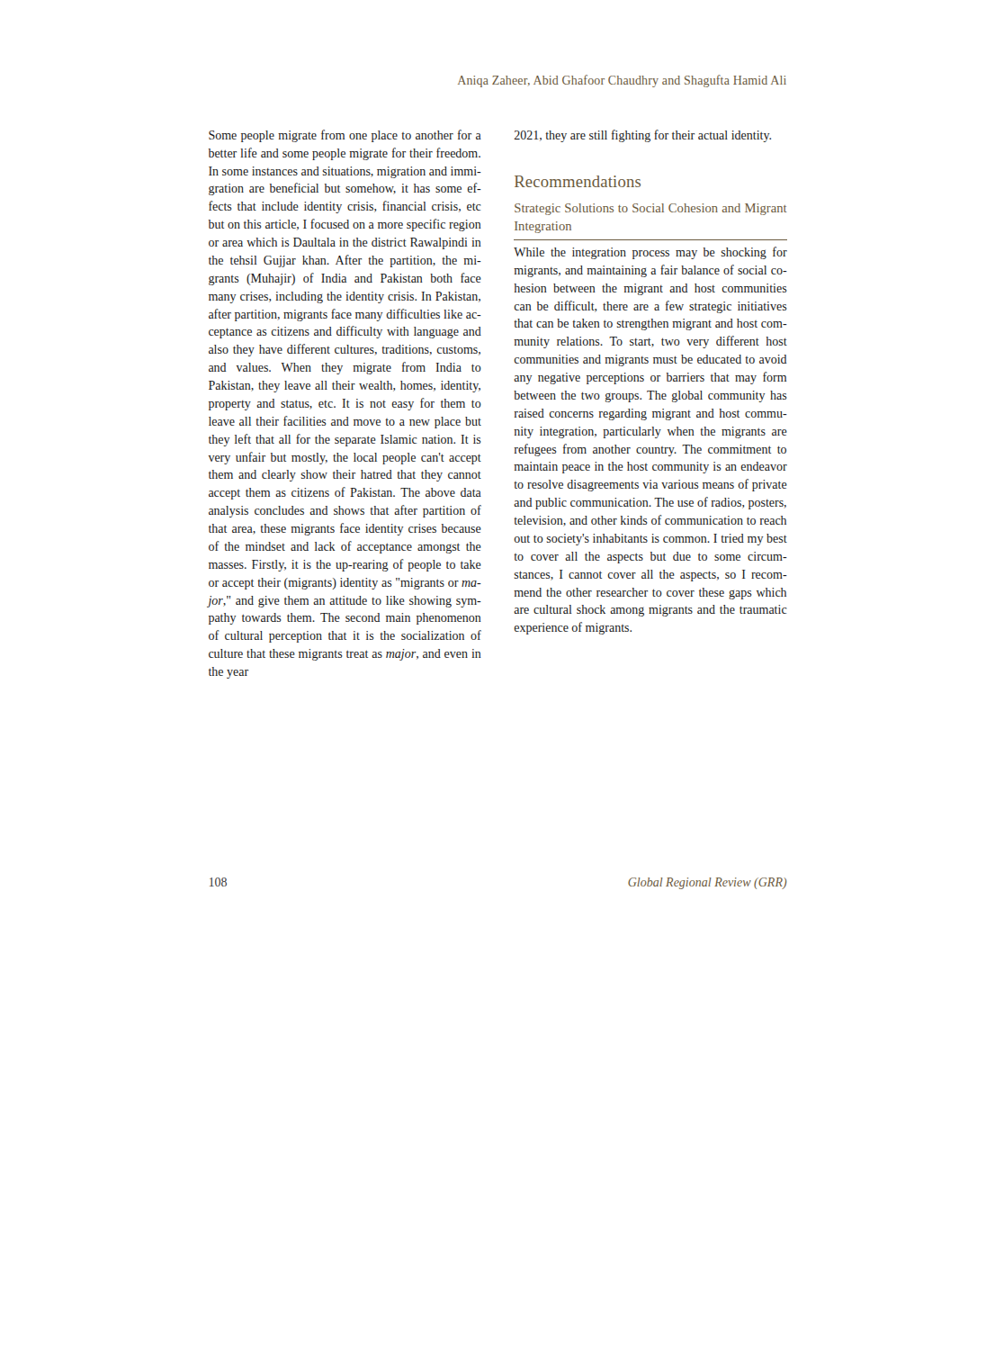Aniqa Zaheer, Abid Ghafoor Chaudhry and Shagufta Hamid Ali
Some people migrate from one place to another for a better life and some people migrate for their freedom. In some instances and situations, migration and immigration are beneficial but somehow, it has some effects that include identity crisis, financial crisis, etc but on this article, I focused on a more specific region or area which is Daultala in the district Rawalpindi in the tehsil Gujjar khan. After the partition, the migrants (Muhajir) of India and Pakistan both face many crises, including the identity crisis. In Pakistan, after partition, migrants face many difficulties like acceptance as citizens and difficulty with language and also they have different cultures, traditions, customs, and values. When they migrate from India to Pakistan, they leave all their wealth, homes, identity, property and status, etc. It is not easy for them to leave all their facilities and move to a new place but they left that all for the separate Islamic nation. It is very unfair but mostly, the local people can't accept them and clearly show their hatred that they cannot accept them as citizens of Pakistan. The above data analysis concludes and shows that after partition of that area, these migrants face identity crises because of the mindset and lack of acceptance amongst the masses. Firstly, it is the up-rearing of people to take or accept their (migrants) identity as "migrants or major," and give them an attitude to like showing sympathy towards them. The second main phenomenon of cultural perception that it is the socialization of culture that these migrants treat as major, and even in the year
2021, they are still fighting for their actual identity.
Recommendations
Strategic Solutions to Social Cohesion and Migrant Integration
While the integration process may be shocking for migrants, and maintaining a fair balance of social cohesion between the migrant and host communities can be difficult, there are a few strategic initiatives that can be taken to strengthen migrant and host community relations. To start, two very different host communities and migrants must be educated to avoid any negative perceptions or barriers that may form between the two groups. The global community has raised concerns regarding migrant and host community integration, particularly when the migrants are refugees from another country. The commitment to maintain peace in the host community is an endeavor to resolve disagreements via various means of private and public communication. The use of radios, posters, television, and other kinds of communication to reach out to society's inhabitants is common. I tried my best to cover all the aspects but due to some circumstances, I cannot cover all the aspects, so I recommend the other researcher to cover these gaps which are cultural shock among migrants and the traumatic experience of migrants.
108
Global Regional Review (GRR)